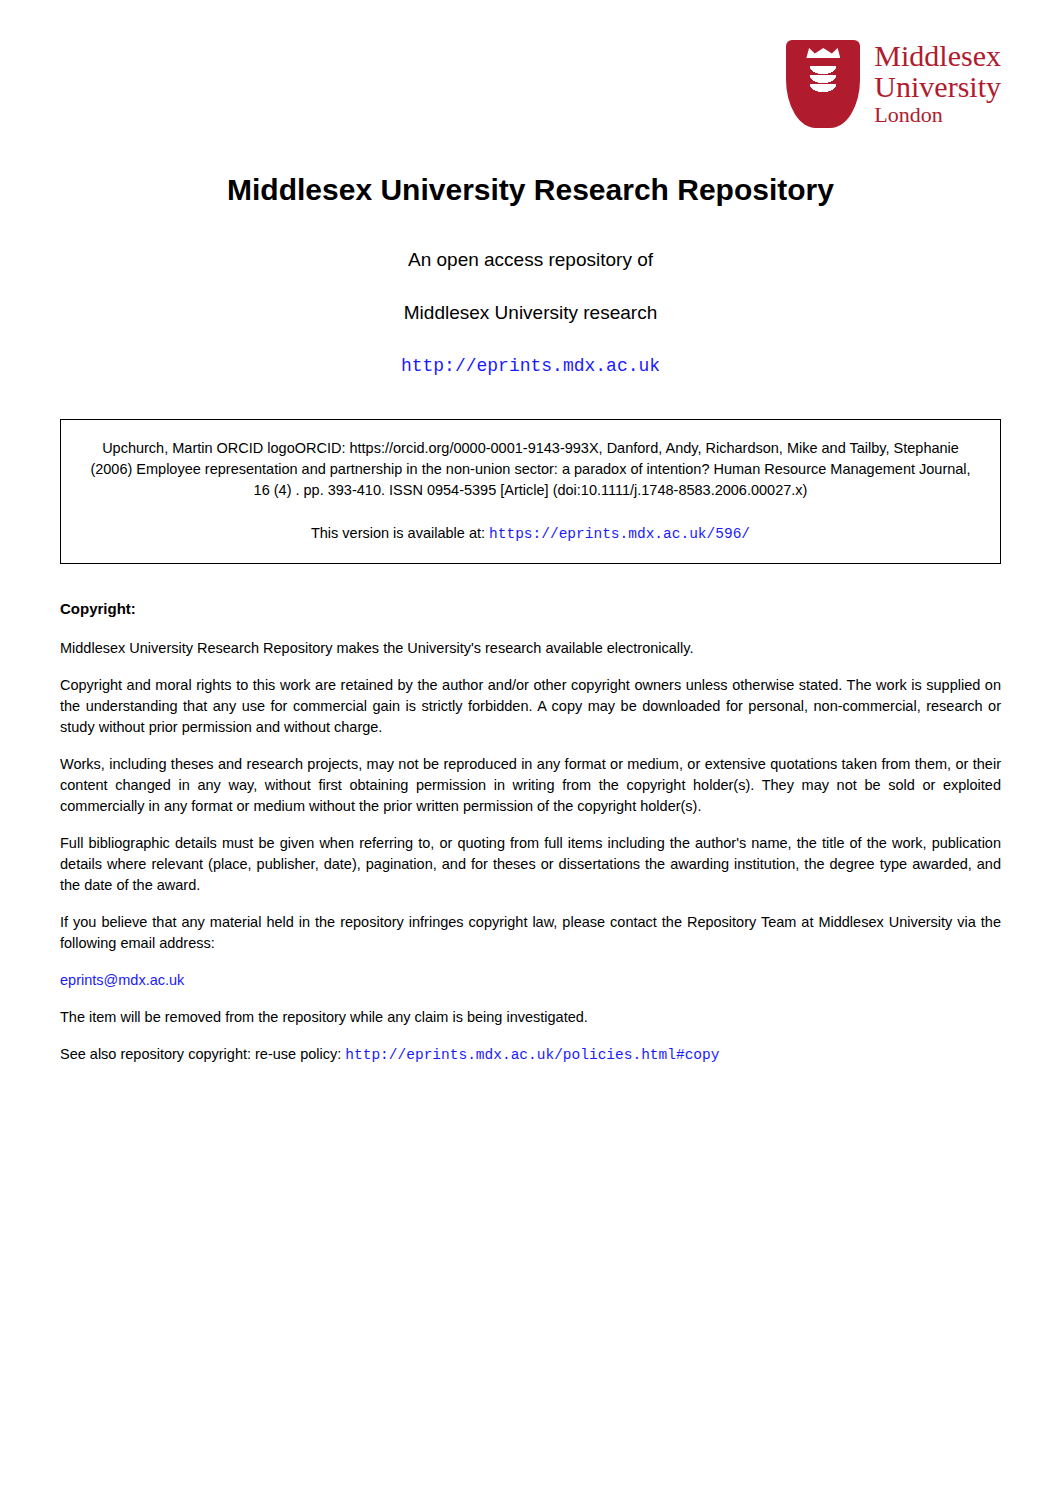Middlesex University London
Middlesex University Research Repository
An open access repository of
Middlesex University research
http://eprints.mdx.ac.uk
Upchurch, Martin ORCID logoORCID: https://orcid.org/0000-0001-9143-993X, Danford, Andy, Richardson, Mike and Tailby, Stephanie (2006) Employee representation and partnership in the non-union sector: a paradox of intention? Human Resource Management Journal, 16 (4) . pp. 393-410. ISSN 0954-5395 [Article] (doi:10.1111/j.1748-8583.2006.00027.x)
This version is available at: https://eprints.mdx.ac.uk/596/
Copyright:
Middlesex University Research Repository makes the University's research available electronically.
Copyright and moral rights to this work are retained by the author and/or other copyright owners unless otherwise stated. The work is supplied on the understanding that any use for commercial gain is strictly forbidden. A copy may be downloaded for personal, non-commercial, research or study without prior permission and without charge.
Works, including theses and research projects, may not be reproduced in any format or medium, or extensive quotations taken from them, or their content changed in any way, without first obtaining permission in writing from the copyright holder(s). They may not be sold or exploited commercially in any format or medium without the prior written permission of the copyright holder(s).
Full bibliographic details must be given when referring to, or quoting from full items including the author's name, the title of the work, publication details where relevant (place, publisher, date), pagination, and for theses or dissertations the awarding institution, the degree type awarded, and the date of the award.
If you believe that any material held in the repository infringes copyright law, please contact the Repository Team at Middlesex University via the following email address:
eprints@mdx.ac.uk
The item will be removed from the repository while any claim is being investigated.
See also repository copyright: re-use policy: http://eprints.mdx.ac.uk/policies.html#copy